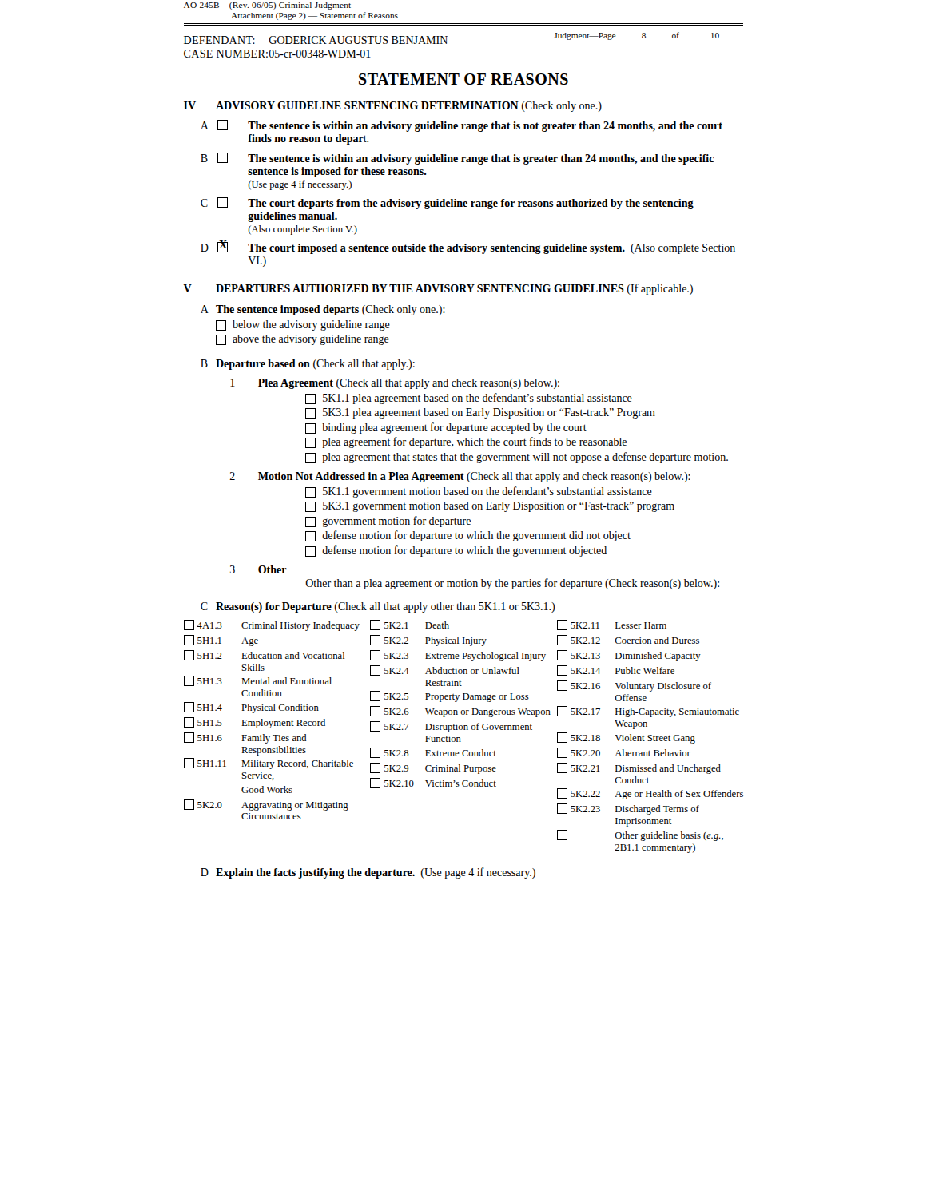AO 245B (Rev. 06/05) Criminal Judgment
Attachment (Page 2) — Statement of Reasons
Judgment—Page 8 of 10
| DEFENDANT: | GODERICK AUGUSTUS BENJAMIN |
| CASE NUMBER: | 05-cr-00348-WDM-01 |
STATEMENT OF REASONS
IV
ADVISORY GUIDELINE SENTENCING DETERMINATION (Check only one.)
A
The sentence is within an advisory guideline range that is not greater than 24 months, and the court finds no reason to depart.
B
The sentence is within an advisory guideline range that is greater than 24 months, and the specific sentence is imposed for these reasons.
(Use page 4 if necessary.)
C
The court departs from the advisory guideline range for reasons authorized by the sentencing guidelines manual.
(Also complete Section V.)
D
The court imposed a sentence outside the advisory sentencing guideline system. (Also complete Section VI.)
V
DEPARTURES AUTHORIZED BY THE ADVISORY SENTENCING GUIDELINES (If applicable.)
A
The sentence imposed departs (Check only one.):
below the advisory guideline range
above the advisory guideline range
B
Departure based on (Check all that apply.):
1
Plea Agreement (Check all that apply and check reason(s) below.):
5K1.1 plea agreement based on the defendant’s substantial assistance
5K3.1 plea agreement based on Early Disposition or “Fast-track” Program
binding plea agreement for departure accepted by the court
plea agreement for departure, which the court finds to be reasonable
plea agreement that states that the government will not oppose a defense departure motion.
2
Motion Not Addressed in a Plea Agreement (Check all that apply and check reason(s) below.):
5K1.1 government motion based on the defendant’s substantial assistance
5K3.1 government motion based on Early Disposition or “Fast-track” program
government motion for departure
defense motion for departure to which the government did not object
defense motion for departure to which the government objected
3
Other
Other than a plea agreement or motion by the parties for departure (Check reason(s) below.):
C
Reason(s) for Departure (Check all that apply other than 5K1.1 or 5K3.1.)
4A1.3
Criminal History Inadequacy
5H1.1
Age
5H1.2
Education and Vocational Skills
5H1.3
Mental and Emotional Condition
5H1.4
Physical Condition
5H1.5
Employment Record
5H1.6
Family Ties and Responsibilities
5H1.11
Military Record, Charitable Service,
Good Works
5K2.0
Aggravating or Mitigating Circumstances
5K2.1
Death
5K2.2
Physical Injury
5K2.3
Extreme Psychological Injury
5K2.4
Abduction or Unlawful Restraint
5K2.5
Property Damage or Loss
5K2.6
Weapon or Dangerous Weapon
5K2.7
Disruption of Government Function
5K2.8
Extreme Conduct
5K2.9
Criminal Purpose
5K2.10
Victim’s Conduct
5K2.11
Lesser Harm
5K2.12
Coercion and Duress
5K2.13
Diminished Capacity
5K2.14
Public Welfare
5K2.16
Voluntary Disclosure of Offense
5K2.17
High-Capacity, Semiautomatic Weapon
5K2.18
Violent Street Gang
5K2.20
Aberrant Behavior
5K2.21
Dismissed and Uncharged Conduct
5K2.22
Age or Health of Sex Offenders
5K2.23
Discharged Terms of Imprisonment
Other guideline basis (e.g., 2B1.1 commentary)
D
Explain the facts justifying the departure. (Use page 4 if necessary.)